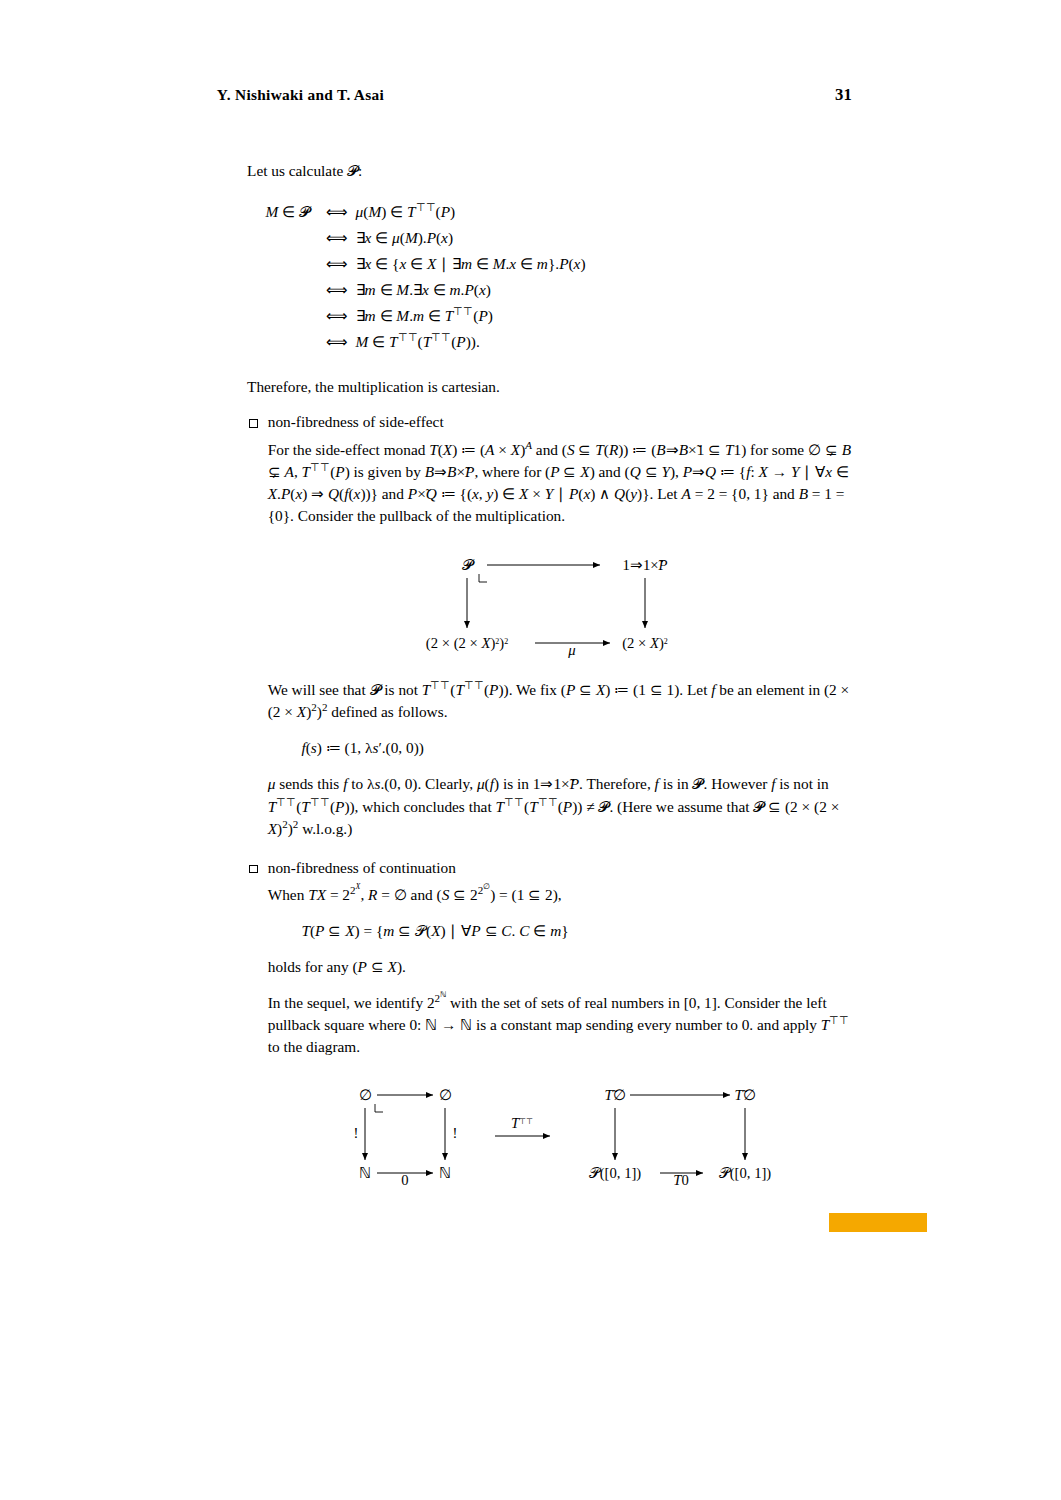Y. Nishiwaki and T. Asai 31
Let us calculate 𝓟:
M ∈ 𝓟 ⟺ μ(M) ∈ T⊤⊤(P)
⟺ ∃x ∈ μ(M).P(x)
⟺ ∃x ∈ {x ∈ X ∣ ∃m ∈ M.x ∈ m}.P(x)
⟺ ∃m ∈ M.∃x ∈ m.P(x)
⟺ ∃m ∈ M.m ∈ T⊤⊤(P)
⟺ M ∈ T⊤⊤(T⊤⊤(P)).
Therefore, the multiplication is cartesian.
non-fibredness of side-effect
For the side-effect monad T(X) ≔ (A × X)A and (S ⊆ T(R)) ≔ (B⇒B×̃1 ⊆ T1) for some ∅ ⊊ B ⊊ A, T⊤⊤(P) is given by B⇒B×̃P, where for (P ⊆ X) and (Q ⊆ Y), P⇒Q ≔ {f: X → Y ∣ ∀x ∈ X.P(x) ⇒ Q(f(x))} and P×̃Q ≔ {(x, y) ∈ X × Y ∣ P(x) ∧ Q(y)}. Let A = 2 = {0, 1} and B = 1 = {0}. Consider the pullback of the multiplication.
𝓟 1⇒1×̃P (2 × (2 × X)2)2 (2 × X)2 μ
We will see that 𝓟 is not T⊤⊤(T⊤⊤(P)). We fix (P ⊆ X) ≔ (1 ⊆ 1). Let f be an element in (2 × (2 × X)2)2 defined as follows.
f(s) ≔ (1, λs′.(0, 0))
μ sends this f to λs.(0, 0). Clearly, μ(f) is in 1⇒1×̃P. Therefore, f is in 𝓟. However f is not in T⊤⊤(T⊤⊤(P)), which concludes that T⊤⊤(T⊤⊤(P)) ≠ 𝓟. (Here we assume that 𝓟 ⊆ (2 × (2 × X)2)2 w.l.o.g.)
non-fibredness of continuation
When TX = 22X, R = ∅ and (S ⊆ 22∅) = (1 ⊆ 2),
T(P ⊆ X) = {m ⊆ 𝒫(X) ∣ ∀P ⊆ C. C ∈ m}
holds for any (P ⊆ X).
In the sequel, we identify 22ℕ with the set of sets of real numbers in [0, 1]. Consider the left pullback square where 0: ℕ → ℕ is a constant map sending every number to 0. and apply T⊤⊤ to the diagram.
∅ ∅ ℕ ℕ 0 ! ! T⊤⊤ T̃∅ T̃∅ 𝒫([0, 1]) 𝒫([0, 1]) T0